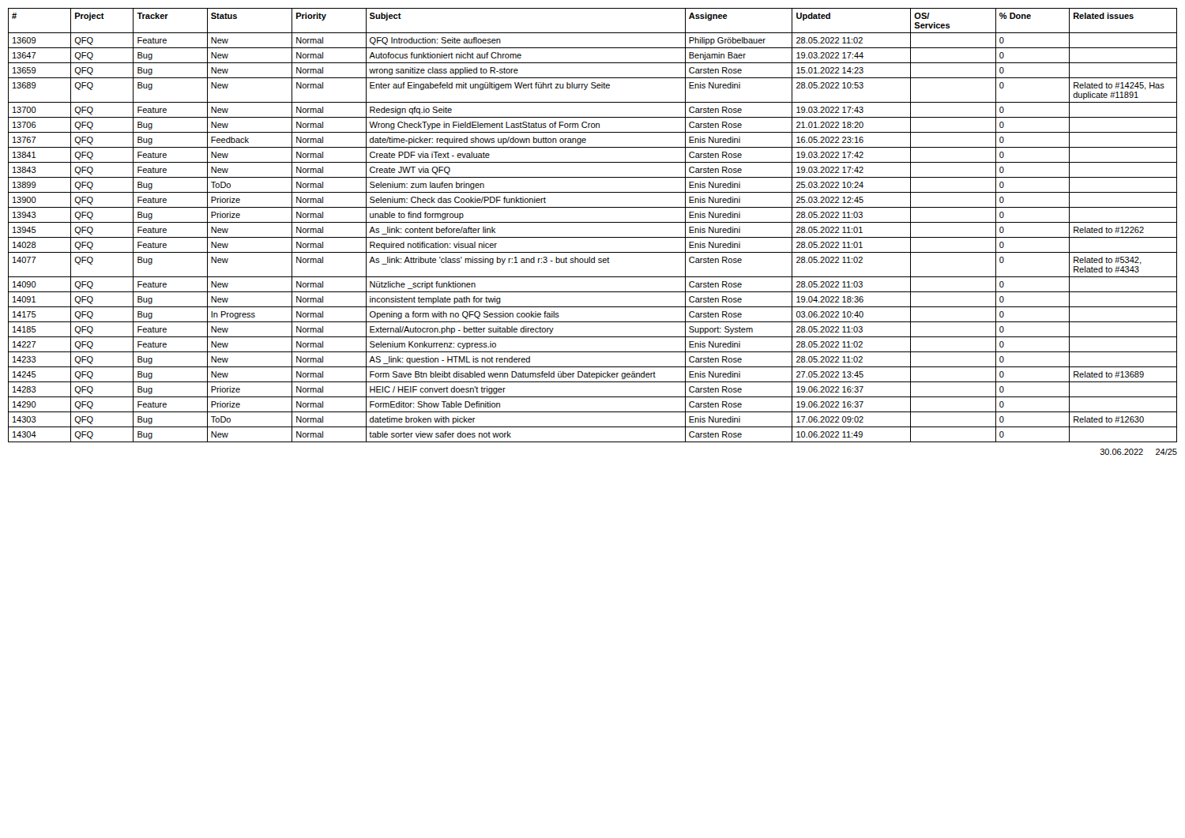| # | Project | Tracker | Status | Priority | Subject | Assignee | Updated | OS/ Services | % Done | Related issues |
| --- | --- | --- | --- | --- | --- | --- | --- | --- | --- | --- |
| 13609 | QFQ | Feature | New | Normal | QFQ Introduction: Seite aufloesen | Philipp Gröbelbauer | 28.05.2022 11:02 | | 0 | |
| 13647 | QFQ | Bug | New | Normal | Autofocus funktioniert nicht auf Chrome | Benjamin Baer | 19.03.2022 17:44 | | 0 | |
| 13659 | QFQ | Bug | New | Normal | wrong sanitize class applied to R-store | Carsten Rose | 15.01.2022 14:23 | | 0 | |
| 13689 | QFQ | Bug | New | Normal | Enter auf Eingabefeld mit ungültigem Wert führt zu blurry Seite | Enis Nuredini | 28.05.2022 10:53 | | 0 | Related to #14245, Has duplicate #11891 |
| 13700 | QFQ | Feature | New | Normal | Redesign qfq.io Seite | Carsten Rose | 19.03.2022 17:43 | | 0 | |
| 13706 | QFQ | Bug | New | Normal | Wrong CheckType in FieldElement LastStatus of Form Cron | Carsten Rose | 21.01.2022 18:20 | | 0 | |
| 13767 | QFQ | Bug | Feedback | Normal | date/time-picker: required shows up/down button orange | Enis Nuredini | 16.05.2022 23:16 | | 0 | |
| 13841 | QFQ | Feature | New | Normal | Create PDF via iText - evaluate | Carsten Rose | 19.03.2022 17:42 | | 0 | |
| 13843 | QFQ | Feature | New | Normal | Create JWT via QFQ | Carsten Rose | 19.03.2022 17:42 | | 0 | |
| 13899 | QFQ | Bug | ToDo | Normal | Selenium: zum laufen bringen | Enis Nuredini | 25.03.2022 10:24 | | 0 | |
| 13900 | QFQ | Feature | Priorize | Normal | Selenium: Check das Cookie/PDF funktioniert | Enis Nuredini | 25.03.2022 12:45 | | 0 | |
| 13943 | QFQ | Bug | Priorize | Normal | unable to find formgroup | Enis Nuredini | 28.05.2022 11:03 | | 0 | |
| 13945 | QFQ | Feature | New | Normal | As _link: content before/after link | Enis Nuredini | 28.05.2022 11:01 | | 0 | Related to #12262 |
| 14028 | QFQ | Feature | New | Normal | Required notification: visual nicer | Enis Nuredini | 28.05.2022 11:01 | | 0 | |
| 14077 | QFQ | Bug | New | Normal | As _link: Attribute 'class' missing by r:1 and r:3 - but should set | Carsten Rose | 28.05.2022 11:02 | | 0 | Related to #5342, Related to #4343 |
| 14090 | QFQ | Feature | New | Normal | Nützliche _script funktionen | Carsten Rose | 28.05.2022 11:03 | | 0 | |
| 14091 | QFQ | Bug | New | Normal | inconsistent template path for twig | Carsten Rose | 19.04.2022 18:36 | | 0 | |
| 14175 | QFQ | Bug | In Progress | Normal | Opening a form with no QFQ Session cookie fails | Carsten Rose | 03.06.2022 10:40 | | 0 | |
| 14185 | QFQ | Feature | New | Normal | External/Autocron.php - better suitable directory | Support: System | 28.05.2022 11:03 | | 0 | |
| 14227 | QFQ | Feature | New | Normal | Selenium Konkurrenz: cypress.io | Enis Nuredini | 28.05.2022 11:02 | | 0 | |
| 14233 | QFQ | Bug | New | Normal | AS _link: question - HTML is not rendered | Carsten Rose | 28.05.2022 11:02 | | 0 | |
| 14245 | QFQ | Bug | New | Normal | Form Save Btn bleibt disabled wenn Datumsfeld über Datepicker geändert | Enis Nuredini | 27.05.2022 13:45 | | 0 | Related to #13689 |
| 14283 | QFQ | Bug | Priorize | Normal | HEIC / HEIF convert doesn't trigger | Carsten Rose | 19.06.2022 16:37 | | 0 | |
| 14290 | QFQ | Feature | Priorize | Normal | FormEditor: Show Table Definition | Carsten Rose | 19.06.2022 16:37 | | 0 | |
| 14303 | QFQ | Bug | ToDo | Normal | datetime broken with picker | Enis Nuredini | 17.06.2022 09:02 | | 0 | Related to #12630 |
| 14304 | QFQ | Bug | New | Normal | table sorter view safer does not work | Carsten Rose | 10.06.2022 11:49 | | 0 | |
30.06.2022 24/25